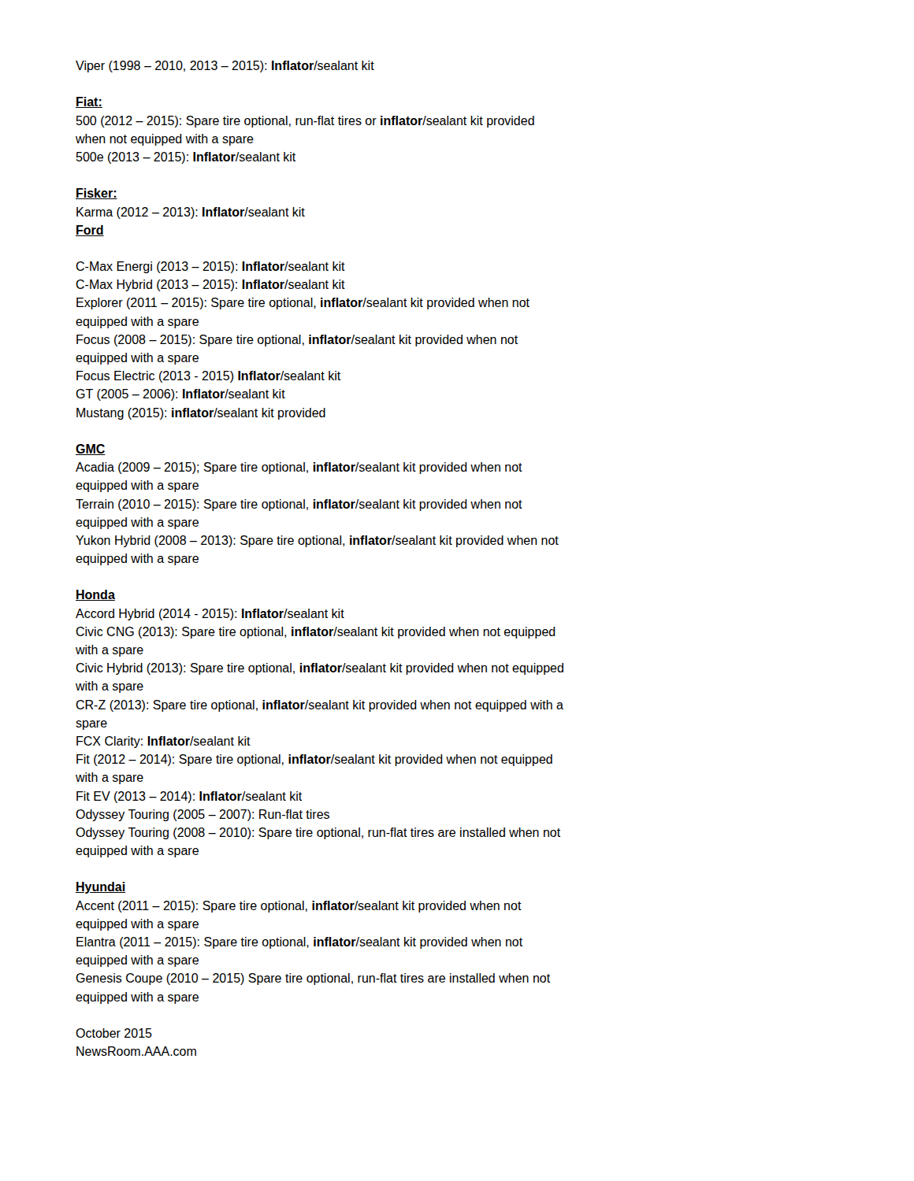Viper (1998 – 2010, 2013 – 2015): Inflator/sealant kit
Fiat:
500 (2012 – 2015): Spare tire optional, run-flat tires or inflator/sealant kit provided when not equipped with a spare
500e (2013 – 2015): Inflator/sealant kit
Fisker:
Karma (2012 – 2013): Inflator/sealant kit
Ford
C-Max Energi (2013 – 2015): Inflator/sealant kit
C-Max Hybrid (2013 – 2015): Inflator/sealant kit
Explorer (2011 – 2015): Spare tire optional, inflator/sealant kit provided when not equipped with a spare
Focus (2008 – 2015): Spare tire optional, inflator/sealant kit provided when not equipped with a spare
Focus Electric (2013 - 2015) Inflator/sealant kit
GT (2005 – 2006): Inflator/sealant kit
Mustang (2015): inflator/sealant kit provided
GMC
Acadia (2009 – 2015); Spare tire optional, inflator/sealant kit provided when not equipped with a spare
Terrain (2010 – 2015): Spare tire optional, inflator/sealant kit provided when not equipped with a spare
Yukon Hybrid (2008 – 2013): Spare tire optional, inflator/sealant kit provided when not equipped with a spare
Honda
Accord Hybrid (2014 - 2015): Inflator/sealant kit
Civic CNG (2013): Spare tire optional, inflator/sealant kit provided when not equipped with a spare
Civic Hybrid (2013): Spare tire optional, inflator/sealant kit provided when not equipped with a spare
CR-Z (2013): Spare tire optional, inflator/sealant kit provided when not equipped with a spare
FCX Clarity: Inflator/sealant kit
Fit (2012 – 2014): Spare tire optional, inflator/sealant kit provided when not equipped with a spare
Fit EV (2013 – 2014): Inflator/sealant kit
Odyssey Touring (2005 – 2007): Run-flat tires
Odyssey Touring (2008 – 2010): Spare tire optional, run-flat tires are installed when not equipped with a spare
Hyundai
Accent (2011 – 2015): Spare tire optional, inflator/sealant kit provided when not equipped with a spare
Elantra (2011 – 2015): Spare tire optional, inflator/sealant kit provided when not equipped with a spare
Genesis Coupe (2010 – 2015) Spare tire optional, run-flat tires are installed when not equipped with a spare
October 2015
NewsRoom.AAA.com